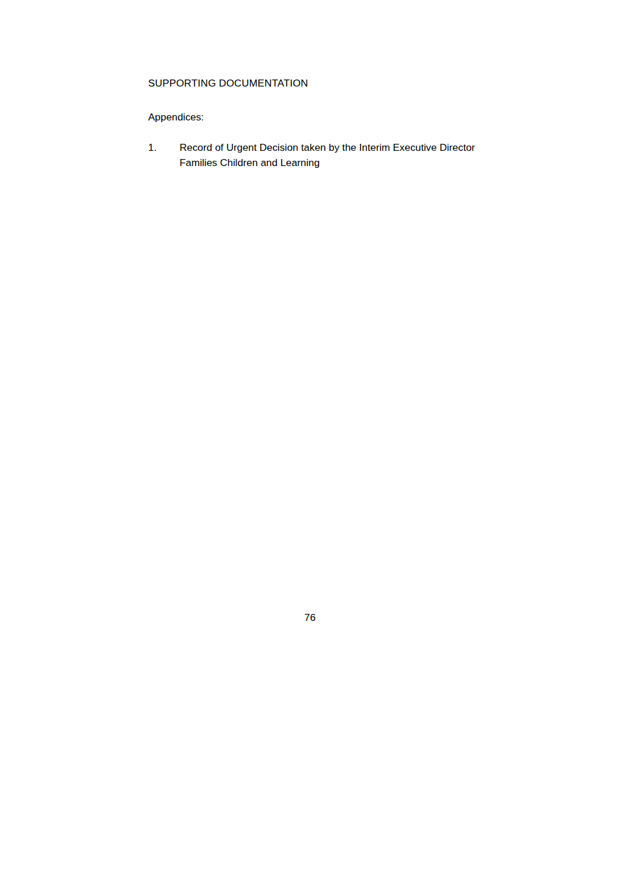SUPPORTING DOCUMENTATION
Appendices:
1. Record of Urgent Decision taken by the Interim Executive Director Families Children and Learning
76